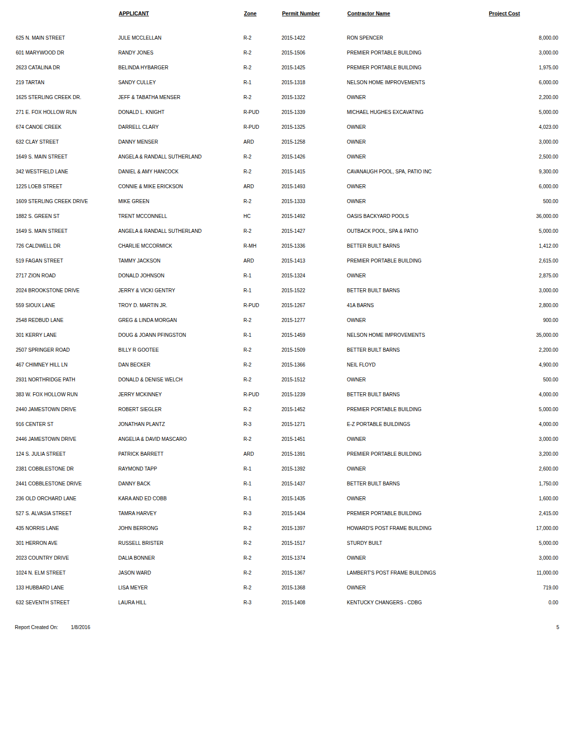| | APPLICANT | Zone | Permit Number | Contractor Name | Project Cost |
| --- | --- | --- | --- | --- | --- |
| 625 N. MAIN STREET | JULE MCCLELLAN | R-2 | 2015-1422 | RON SPENCER | 8,000.00 |
| 601 MARYWOOD DR | RANDY JONES | R-2 | 2015-1506 | PREMIER PORTABLE BUILDING | 3,000.00 |
| 2623 CATALINA DR | BELINDA HYBARGER | R-2 | 2015-1425 | PREMIER PORTABLE BUILDING | 1,975.00 |
| 219 TARTAN | SANDY CULLEY | R-1 | 2015-1318 | NELSON HOME IMPROVEMENTS | 6,000.00 |
| 1625 STERLING CREEK DR. | JEFF & TABATHA MENSER | R-2 | 2015-1322 | OWNER | 2,200.00 |
| 271 E. FOX HOLLOW RUN | DONALD L. KNIGHT | R-PUD | 2015-1339 | MICHAEL HUGHES EXCAVATING | 5,000.00 |
| 674 CANOE CREEK | DARRELL CLARY | R-PUD | 2015-1325 | OWNER | 4,023.00 |
| 632 CLAY STREET | DANNY MENSER | ARD | 2015-1258 | OWNER | 3,000.00 |
| 1649 S. MAIN STREET | ANGELA & RANDALL SUTHERLAND | R-2 | 2015-1426 | OWNER | 2,500.00 |
| 342 WESTFIELD LANE | DANIEL & AMY HANCOCK | R-2 | 2015-1415 | CAVANAUGH POOL, SPA, PATIO INC | 9,300.00 |
| 1225 LOEB STREET | CONNIE & MIKE ERICKSON | ARD | 2015-1493 | OWNER | 6,000.00 |
| 1609 STERLING CREEK DRIVE | MIKE GREEN | R-2 | 2015-1333 | OWNER | 500.00 |
| 1882 S. GREEN ST | TRENT MCCONNELL | HC | 2015-1492 | OASIS BACKYARD POOLS | 36,000.00 |
| 1649 S. MAIN STREET | ANGELA & RANDALL SUTHERLAND | R-2 | 2015-1427 | OUTBACK POOL, SPA & PATIO | 5,000.00 |
| 726 CALDWELL DR | CHARLIE MCCORMICK | R-MH | 2015-1336 | BETTER BUILT BARNS | 1,412.00 |
| 519 FAGAN STREET | TAMMY JACKSON | ARD | 2015-1413 | PREMIER PORTABLE BUILDING | 2,615.00 |
| 2717 ZION ROAD | DONALD JOHNSON | R-1 | 2015-1324 | OWNER | 2,875.00 |
| 2024 BROOKSTONE DRIVE | JERRY & VICKI GENTRY | R-1 | 2015-1522 | BETTER BUILT BARNS | 3,000.00 |
| 559 SIOUX LANE | TROY D. MARTIN JR. | R-PUD | 2015-1267 | 41A BARNS | 2,800.00 |
| 2548 REDBUD LANE | GREG & LINDA MORGAN | R-2 | 2015-1277 | OWNER | 900.00 |
| 301 KERRY LANE | DOUG & JOANN PFINGSTON | R-1 | 2015-1459 | NELSON HOME IMPROVEMENTS | 35,000.00 |
| 2507 SPRINGER ROAD | BILLY R GOOTEE | R-2 | 2015-1509 | BETTER BUILT BARNS | 2,200.00 |
| 467 CHIMNEY HILL LN | DAN BECKER | R-2 | 2015-1366 | NEIL FLOYD | 4,900.00 |
| 2931 NORTHRIDGE PATH | DONALD & DENISE WELCH | R-2 | 2015-1512 | OWNER | 500.00 |
| 383 W. FOX HOLLOW RUN | JERRY MCKINNEY | R-PUD | 2015-1239 | BETTER BUILT BARNS | 4,000.00 |
| 2440 JAMESTOWN DRIVE | ROBERT SIEGLER | R-2 | 2015-1452 | PREMIER PORTABLE BUILDING | 5,000.00 |
| 916 CENTER ST | JONATHAN PLANTZ | R-3 | 2015-1271 | E-Z PORTABLE BUILDINGS | 4,000.00 |
| 2446 JAMESTOWN DRIVE | ANGELIA & DAVID MASCARO | R-2 | 2015-1451 | OWNER | 3,000.00 |
| 124 S. JULIA STREET | PATRICK BARRETT | ARD | 2015-1391 | PREMIER PORTABLE BUILDING | 3,200.00 |
| 2381 COBBLESTONE DR | RAYMOND TAPP | R-1 | 2015-1392 | OWNER | 2,600.00 |
| 2441 COBBLESTONE DRIVE | DANNY BACK | R-1 | 2015-1437 | BETTER BUILT BARNS | 1,750.00 |
| 236 OLD ORCHARD LANE | KARA AND ED COBB | R-1 | 2015-1435 | OWNER | 1,600.00 |
| 527 S. ALVASIA STREET | TAMRA HARVEY | R-3 | 2015-1434 | PREMIER PORTABLE BUILDING | 2,415.00 |
| 435 NORRIS LANE | JOHN BERRONG | R-2 | 2015-1397 | HOWARD'S POST FRAME BUILDING | 17,000.00 |
| 301 HERRON AVE | RUSSELL BRISTER | R-2 | 2015-1517 | STURDY BUILT | 5,000.00 |
| 2023 COUNTRY DRIVE | DALIA BONNER | R-2 | 2015-1374 | OWNER | 3,000.00 |
| 1024 N. ELM STREET | JASON WARD | R-2 | 2015-1367 | LAMBERT'S POST FRAME BUILDINGS | 11,000.00 |
| 133 HUBBARD LANE | LISA MEYER | R-2 | 2015-1368 | OWNER | 719.00 |
| 632 SEVENTH STREET | LAURA HILL | R-3 | 2015-1408 | KENTUCKY CHANGERS - CDBG | 0.00 |
Report Created On: 1/8/2016
5